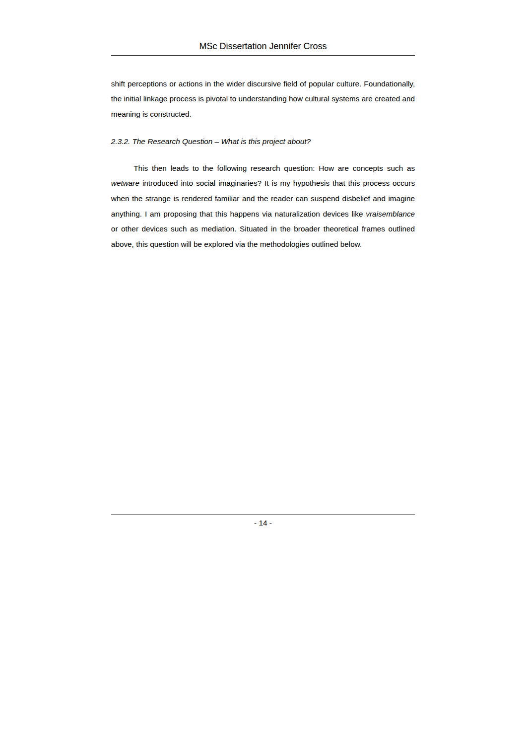MSc Dissertation Jennifer Cross
shift perceptions or actions in the wider discursive field of popular culture. Foundationally, the initial linkage process is pivotal to understanding how cultural systems are created and meaning is constructed.
2.3.2. The Research Question – What is this project about?
This then leads to the following research question: How are concepts such as wetware introduced into social imaginaries? It is my hypothesis that this process occurs when the strange is rendered familiar and the reader can suspend disbelief and imagine anything. I am proposing that this happens via naturalization devices like vraisemblance or other devices such as mediation. Situated in the broader theoretical frames outlined above, this question will be explored via the methodologies outlined below.
- 14 -